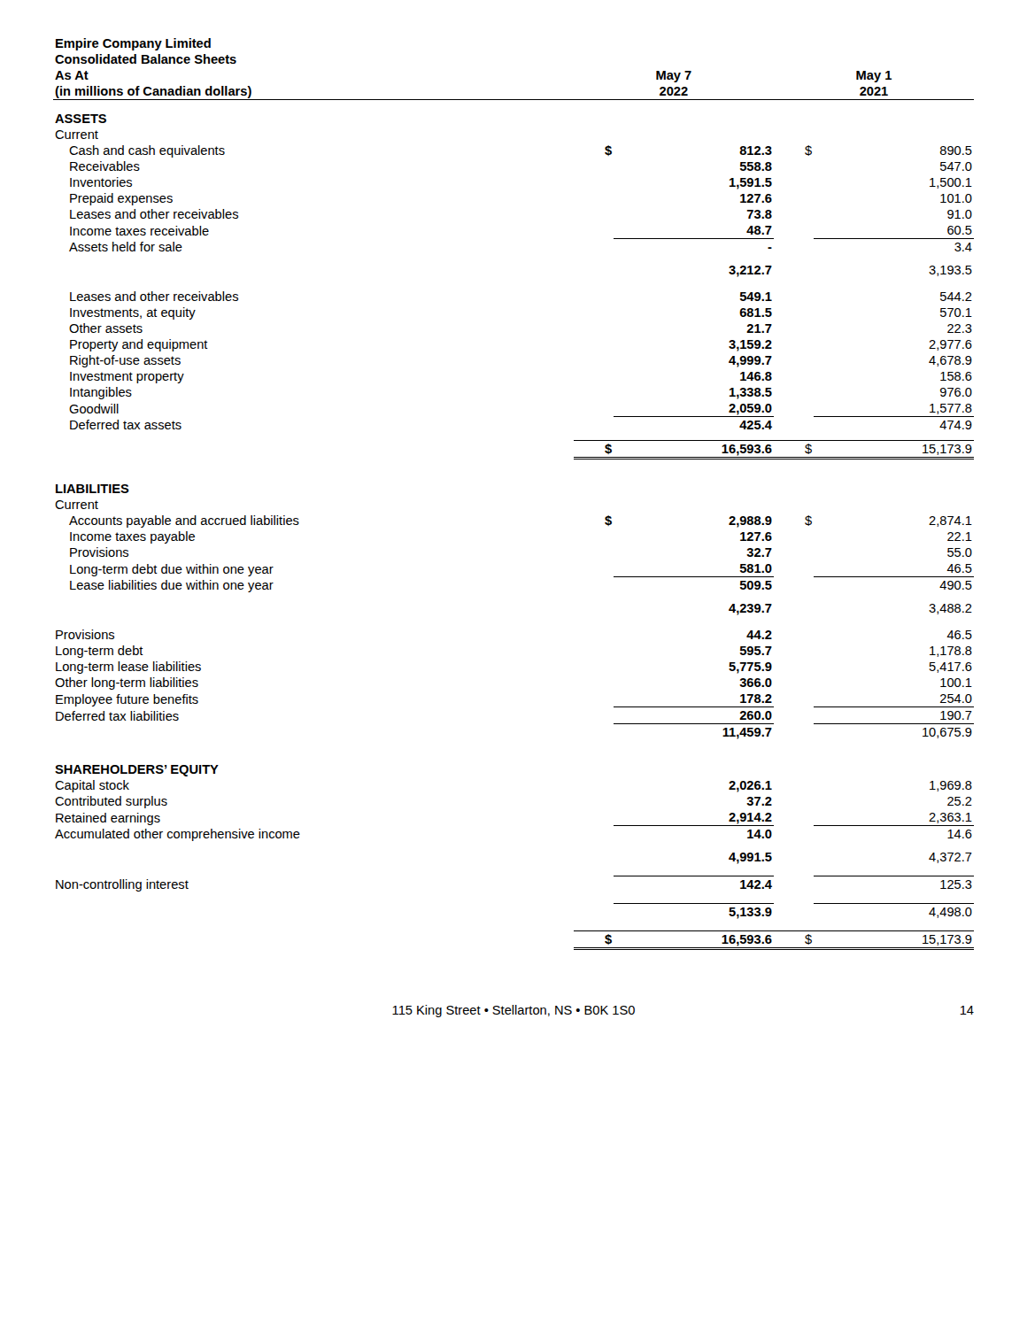| Empire Company Limited | | | | |
| Consolidated Balance Sheets | | | | |
| As At | May 7 | May 1 |
| (in millions of Canadian dollars) | 2022 | 2021 |
| ASSETS | | | | |
| Current | | | | |
| Cash and cash equivalents | $ | 812.3 | $ | 890.5 |
| Receivables | | 558.8 | | 547.0 |
| Inventories | | 1,591.5 | | 1,500.1 |
| Prepaid expenses | | 127.6 | | 101.0 |
| Leases and other receivables | | 73.8 | | 91.0 |
| Income taxes receivable | | 48.7 | | 60.5 |
| Assets held for sale | | - | | 3.4 |
| | | 3,212.7 | | 3,193.5 |
| Leases and other receivables | | 549.1 | | 544.2 |
| Investments, at equity | | 681.5 | | 570.1 |
| Other assets | | 21.7 | | 22.3 |
| Property and equipment | | 3,159.2 | | 2,977.6 |
| Right-of-use assets | | 4,999.7 | | 4,678.9 |
| Investment property | | 146.8 | | 158.6 |
| Intangibles | | 1,338.5 | | 976.0 |
| Goodwill | | 2,059.0 | | 1,577.8 |
| Deferred tax assets | | 425.4 | | 474.9 |
| | $ | 16,593.6 | $ | 15,173.9 |
| LIABILITIES | | | | |
| Current | | | | |
| Accounts payable and accrued liabilities | $ | 2,988.9 | $ | 2,874.1 |
| Income taxes payable | | 127.6 | | 22.1 |
| Provisions | | 32.7 | | 55.0 |
| Long-term debt due within one year | | 581.0 | | 46.5 |
| Lease liabilities due within one year | | 509.5 | | 490.5 |
| | | 4,239.7 | | 3,488.2 |
| Provisions | | 44.2 | | 46.5 |
| Long-term debt | | 595.7 | | 1,178.8 |
| Long-term lease liabilities | | 5,775.9 | | 5,417.6 |
| Other long-term liabilities | | 366.0 | | 100.1 |
| Employee future benefits | | 178.2 | | 254.0 |
| Deferred tax liabilities | | 260.0 | | 190.7 |
| | | 11,459.7 | | 10,675.9 |
| SHAREHOLDERS’ EQUITY | | | | |
| Capital stock | | 2,026.1 | | 1,969.8 |
| Contributed surplus | | 37.2 | | 25.2 |
| Retained earnings | | 2,914.2 | | 2,363.1 |
| Accumulated other comprehensive income | | 14.0 | | 14.6 |
| | | 4,991.5 | | 4,372.7 |
| Non-controlling interest | | 142.4 | | 125.3 |
| | | 5,133.9 | | 4,498.0 |
| | $ | 16,593.6 | $ | 15,173.9 |
115 King Street • Stellarton, NS • B0K 1S0 14